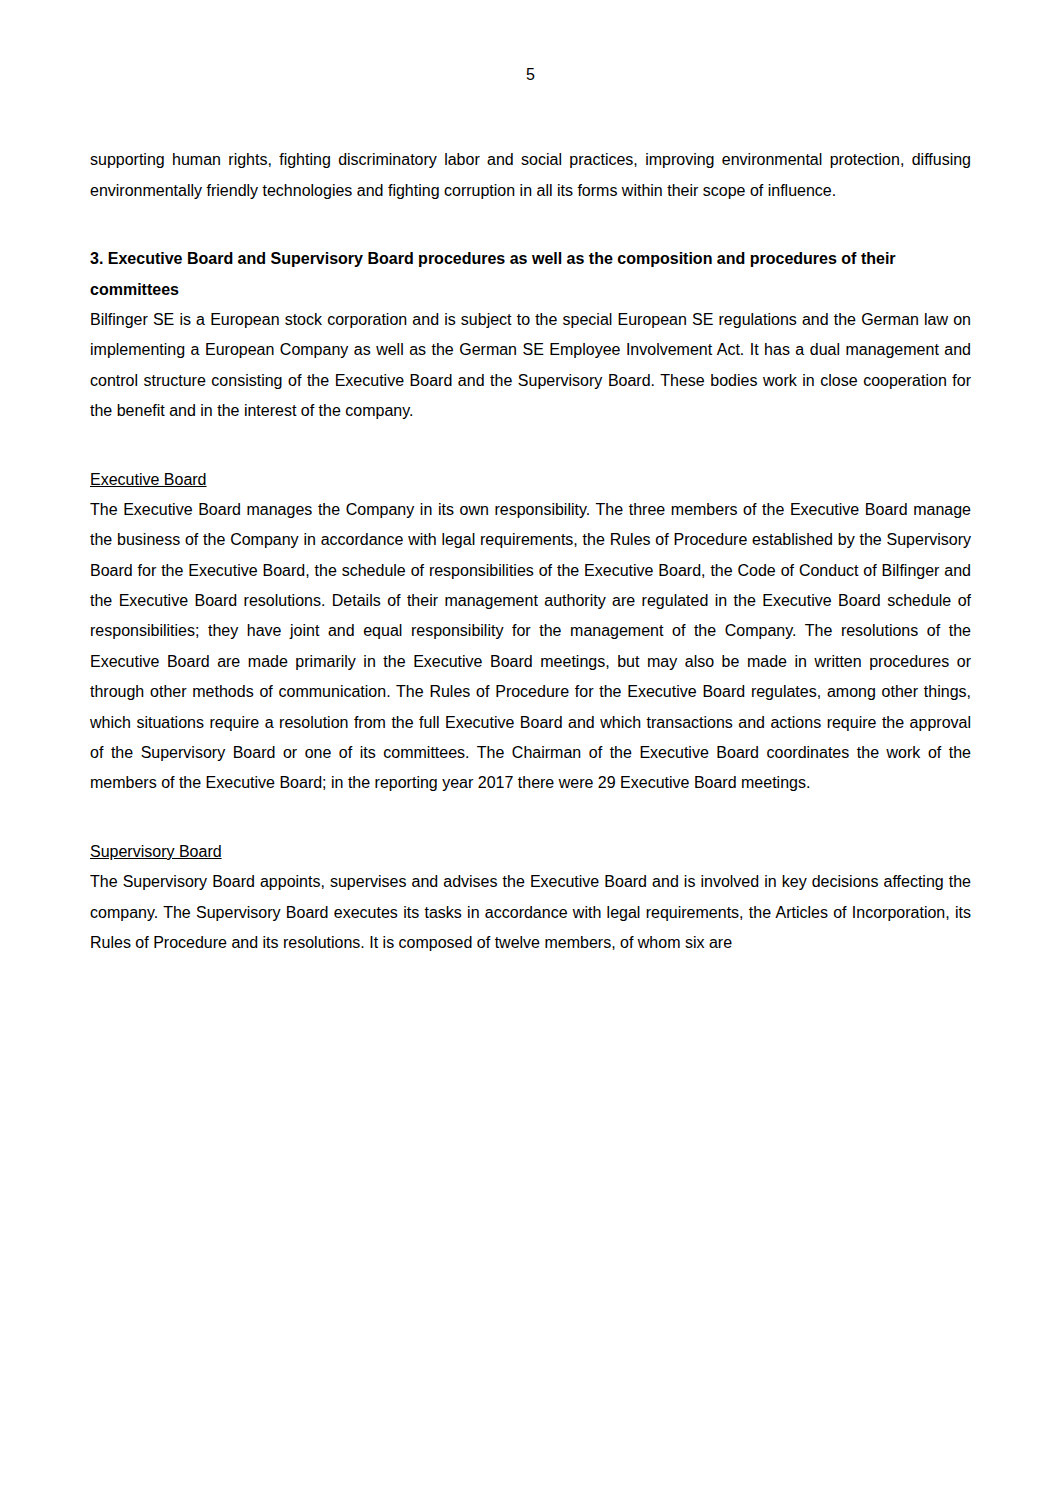5
supporting human rights, fighting discriminatory labor and social practices, improving environmental protection, diffusing environmentally friendly technologies and fighting corruption in all its forms within their scope of influence.
3. Executive Board and Supervisory Board procedures as well as the composition and procedures of their committees
Bilfinger SE is a European stock corporation and is subject to the special European SE regulations and the German law on implementing a European Company as well as the German SE Employee Involvement Act. It has a dual management and control structure consisting of the Executive Board and the Supervisory Board. These bodies work in close cooperation for the benefit and in the interest of the company.
Executive Board
The Executive Board manages the Company in its own responsibility. The three members of the Executive Board manage the business of the Company in accordance with legal requirements, the Rules of Procedure established by the Supervisory Board for the Executive Board, the schedule of responsibilities of the Executive Board, the Code of Conduct of Bilfinger and the Executive Board resolutions. Details of their management authority are regulated in the Executive Board schedule of responsibilities; they have joint and equal responsibility for the management of the Company. The resolutions of the Executive Board are made primarily in the Executive Board meetings, but may also be made in written procedures or through other methods of communication. The Rules of Procedure for the Executive Board regulates, among other things, which situations require a resolution from the full Executive Board and which transactions and actions require the approval of the Supervisory Board or one of its committees. The Chairman of the Executive Board coordinates the work of the members of the Executive Board; in the reporting year 2017 there were 29 Executive Board meetings.
Supervisory Board
The Supervisory Board appoints, supervises and advises the Executive Board and is involved in key decisions affecting the company. The Supervisory Board executes its tasks in accordance with legal requirements, the Articles of Incorporation, its Rules of Procedure and its resolutions. It is composed of twelve members, of whom six are